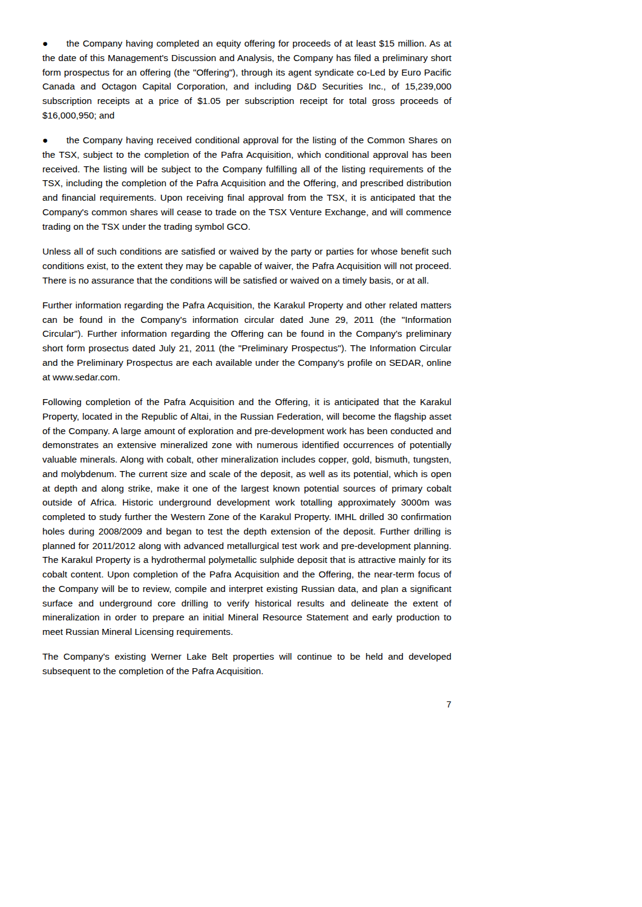●the Company having completed an equity offering for proceeds of at least $15 million. As at the date of this Management's Discussion and Analysis, the Company has filed a preliminary short form prospectus for an offering (the "Offering"), through its agent syndicate co-Led by Euro Pacific Canada and Octagon Capital Corporation, and including D&D Securities Inc., of 15,239,000 subscription receipts at a price of $1.05 per subscription receipt for total gross proceeds of $16,000,950; and
●the Company having received conditional approval for the listing of the Common Shares on the TSX, subject to the completion of the Pafra Acquisition, which conditional approval has been received. The listing will be subject to the Company fulfilling all of the listing requirements of the TSX, including the completion of the Pafra Acquisition and the Offering, and prescribed distribution and financial requirements. Upon receiving final approval from the TSX, it is anticipated that the Company's common shares will cease to trade on the TSX Venture Exchange, and will commence trading on the TSX under the trading symbol GCO.
Unless all of such conditions are satisfied or waived by the party or parties for whose benefit such conditions exist, to the extent they may be capable of waiver, the Pafra Acquisition will not proceed. There is no assurance that the conditions will be satisfied or waived on a timely basis, or at all.
Further information regarding the Pafra Acquisition, the Karakul Property and other related matters can be found in the Company's information circular dated June 29, 2011 (the "Information Circular"). Further information regarding the Offering can be found in the Company's preliminary short form prosectus dated July 21, 2011 (the "Preliminary Prospectus"). The Information Circular and the Preliminary Prospectus are each available under the Company's profile on SEDAR, online at www.sedar.com.
Following completion of the Pafra Acquisition and the Offering, it is anticipated that the Karakul Property, located in the Republic of Altai, in the Russian Federation, will become the flagship asset of the Company. A large amount of exploration and pre-development work has been conducted and demonstrates an extensive mineralized zone with numerous identified occurrences of potentially valuable minerals. Along with cobalt, other mineralization includes copper, gold, bismuth, tungsten, and molybdenum. The current size and scale of the deposit, as well as its potential, which is open at depth and along strike, make it one of the largest known potential sources of primary cobalt outside of Africa. Historic underground development work totalling approximately 3000m was completed to study further the Western Zone of the Karakul Property. IMHL drilled 30 confirmation holes during 2008/2009 and began to test the depth extension of the deposit. Further drilling is planned for 2011/2012 along with advanced metallurgical test work and pre-development planning. The Karakul Property is a hydrothermal polymetallic sulphide deposit that is attractive mainly for its cobalt content. Upon completion of the Pafra Acquisition and the Offering, the near-term focus of the Company will be to review, compile and interpret existing Russian data, and plan a significant surface and underground core drilling to verify historical results and delineate the extent of mineralization in order to prepare an initial Mineral Resource Statement and early production to meet Russian Mineral Licensing requirements.
The Company's existing Werner Lake Belt properties will continue to be held and developed subsequent to the completion of the Pafra Acquisition.
7